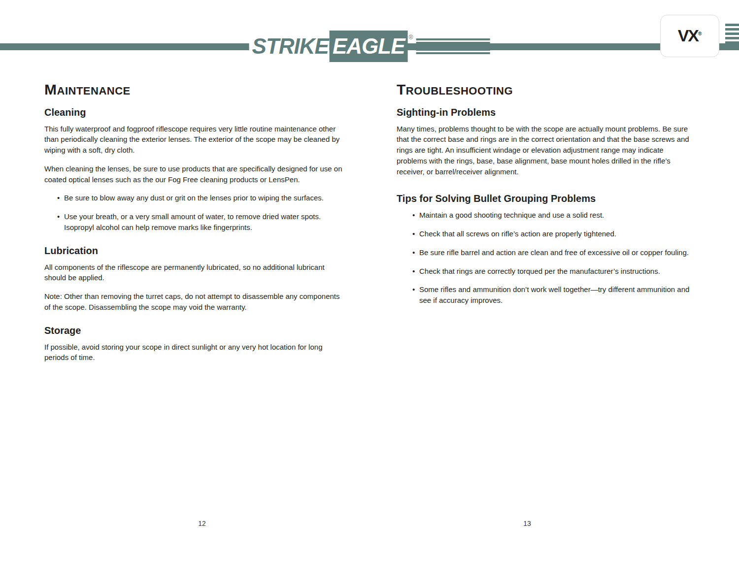STRIKE EAGLE®
VX®
Maintenance
Cleaning
This fully waterproof and fogproof riflescope requires very little routine maintenance other than periodically cleaning the exterior lenses. The exterior of the scope may be cleaned by wiping with a soft, dry cloth.
When cleaning the lenses, be sure to use products that are specifically designed for use on coated optical lenses such as the our Fog Free cleaning products or LensPen.
Be sure to blow away any dust or grit on the lenses prior to wiping the surfaces.
Use your breath, or a very small amount of water, to remove dried water spots. Isopropyl alcohol can help remove marks like fingerprints.
Lubrication
All components of the riflescope are permanently lubricated, so no additional lubricant should be applied.
Note: Other than removing the turret caps, do not attempt to disassemble any components of the scope. Disassembling the scope may void the warranty.
Storage
If possible, avoid storing your scope in direct sunlight or any very hot location for long periods of time.
Troubleshooting
Sighting-in Problems
Many times, problems thought to be with the scope are actually mount problems. Be sure that the correct base and rings are in the correct orientation and that the base screws and rings are tight. An insufficient windage or elevation adjustment range may indicate problems with the rings, base, base alignment, base mount holes drilled in the rifle’s receiver, or barrel/receiver alignment.
Tips for Solving Bullet Grouping Problems
Maintain a good shooting technique and use a solid rest.
Check that all screws on rifle’s action are properly tightened.
Be sure rifle barrel and action are clean and free of excessive oil or copper fouling.
Check that rings are correctly torqued per the manufacturer’s instructions.
Some rifles and ammunition don’t work well together—try different ammunition and see if accuracy improves.
12
13